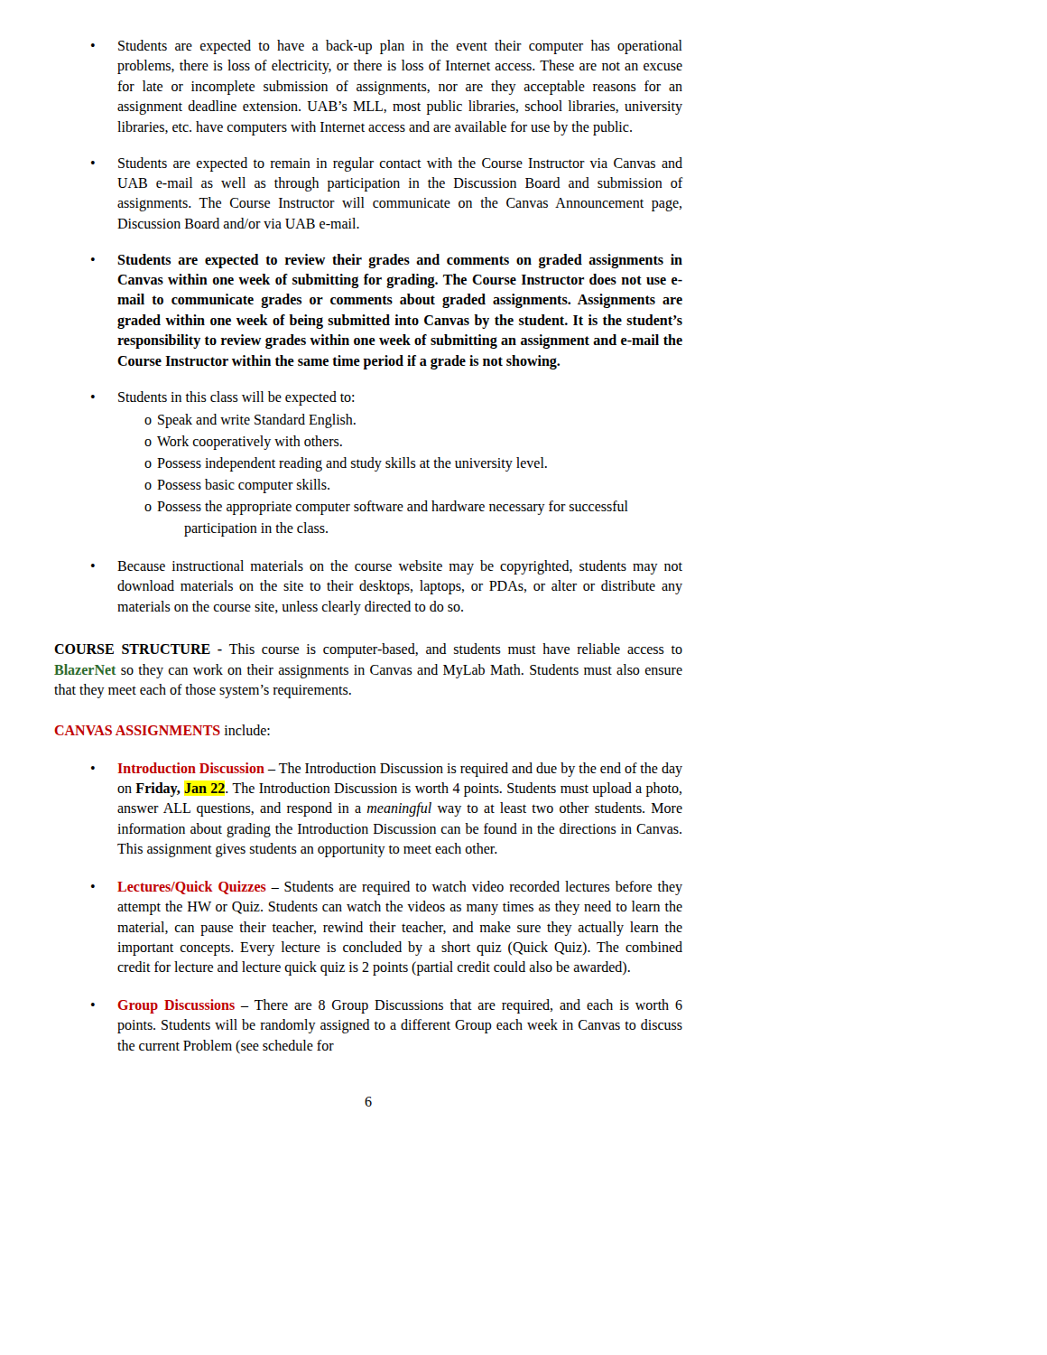• Students are expected to have a back-up plan in the event their computer has operational problems, there is loss of electricity, or there is loss of Internet access. These are not an excuse for late or incomplete submission of assignments, nor are they acceptable reasons for an assignment deadline extension. UAB’s MLL, most public libraries, school libraries, university libraries, etc. have computers with Internet access and are available for use by the public.
• Students are expected to remain in regular contact with the Course Instructor via Canvas and UAB e-mail as well as through participation in the Discussion Board and submission of assignments. The Course Instructor will communicate on the Canvas Announcement page, Discussion Board and/or via UAB e-mail.
• Students are expected to review their grades and comments on graded assignments in Canvas within one week of submitting for grading. The Course Instructor does not use e-mail to communicate grades or comments about graded assignments. Assignments are graded within one week of being submitted into Canvas by the student. It is the student’s responsibility to review grades within one week of submitting an assignment and e-mail the Course Instructor within the same time period if a grade is not showing.
• Students in this class will be expected to:
o Speak and write Standard English.
o Work cooperatively with others.
o Possess independent reading and study skills at the university level.
o Possess basic computer skills.
o Possess the appropriate computer software and hardware necessary for successful
participation in the class.
• Because instructional materials on the course website may be copyrighted, students may not download materials on the site to their desktops, laptops, or PDAs, or alter or distribute any materials on the course site, unless clearly directed to do so.
COURSE STRUCTURE - This course is computer-based, and students must have reliable access to BlazerNet so they can work on their assignments in Canvas and MyLab Math. Students must also ensure that they meet each of those system’s requirements.
CANVAS ASSIGNMENTS include:
• Introduction Discussion – The Introduction Discussion is required and due by the end of the day on Friday, Jan 22. The Introduction Discussion is worth 4 points. Students must upload a photo, answer ALL questions, and respond in a meaningful way to at least two other students. More information about grading the Introduction Discussion can be found in the directions in Canvas. This assignment gives students an opportunity to meet each other.
• Lectures/Quick Quizzes – Students are required to watch video recorded lectures before they attempt the HW or Quiz. Students can watch the videos as many times as they need to learn the material, can pause their teacher, rewind their teacher, and make sure they actually learn the important concepts. Every lecture is concluded by a short quiz (Quick Quiz). The combined credit for lecture and lecture quick quiz is 2 points (partial credit could also be awarded).
• Group Discussions – There are 8 Group Discussions that are required, and each is worth 6 points. Students will be randomly assigned to a different Group each week in Canvas to discuss the current Problem (see schedule for
6